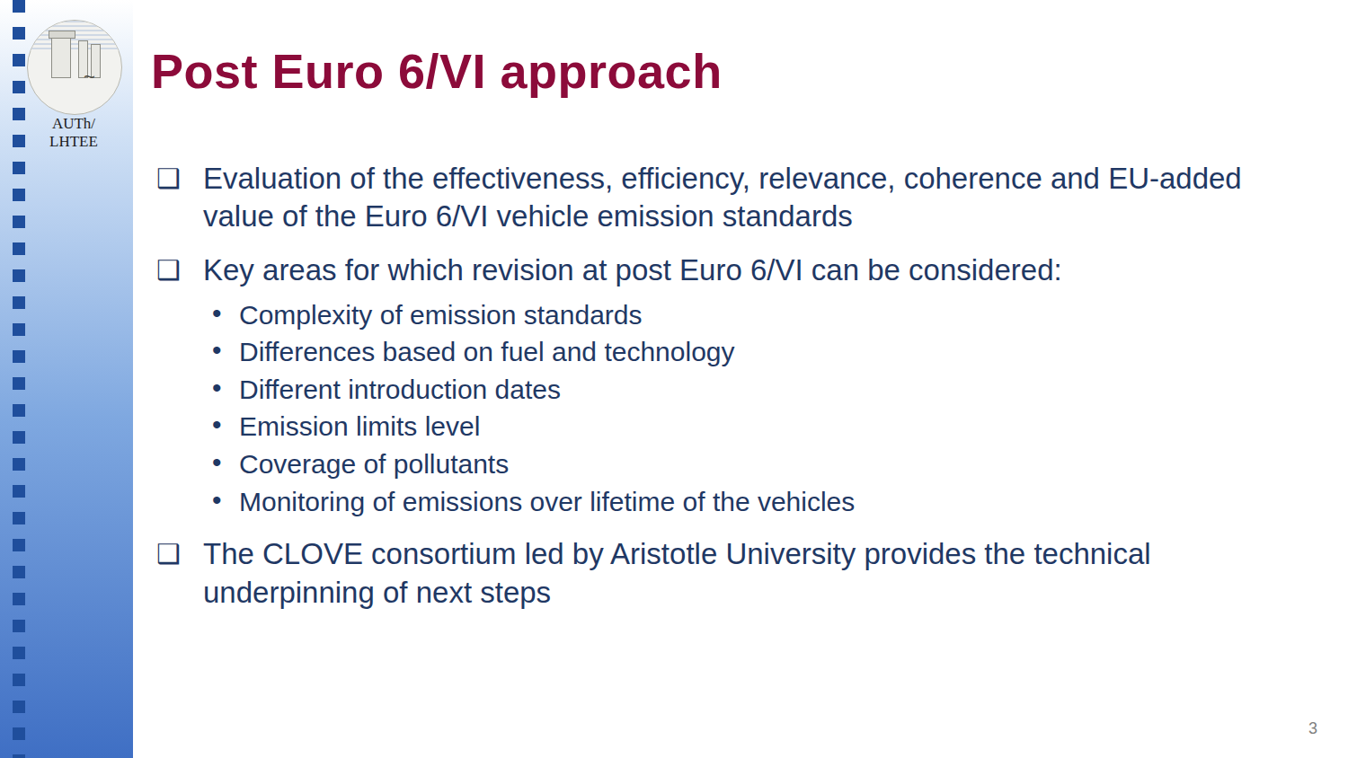~
AUTh/
LHTEE
Post Euro 6/VI approach
Evaluation of the effectiveness, efficiency, relevance, coherence and EU-added value of the Euro 6/VI vehicle emission standards
Key areas for which revision at post Euro 6/VI can be considered:
Complexity of emission standards
Differences based on fuel and technology
Different introduction dates
Emission limits level
Coverage of pollutants
Monitoring of emissions over lifetime of the vehicles
The CLOVE consortium led by Aristotle University provides the technical underpinning of next steps
3